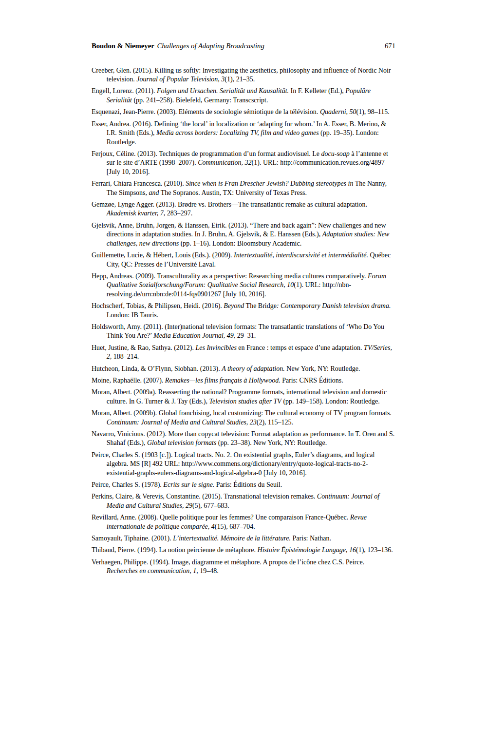Boudon & Niemeyer Challenges of Adapting Broadcasting 671
Creeber, Glen. (2015). Killing us softly: Investigating the aesthetics, philosophy and influence of Nordic Noir television. Journal of Popular Television, 3(1), 21–35.
Engell, Lorenz. (2011). Folgen und Ursachen. Serialität und Kausalität. In F. Kelleter (Ed.), Populäre Serialität (pp. 241–258). Bielefeld, Germany: Transcscript.
Esquenazi, Jean-Pierre. (2003). Eléments de sociologie sémiotique de la télévision. Quaderni, 50(1), 98–115.
Esser, Andrea. (2016). Defining ‘the local’ in localization or ‘adapting for whom.’ In A. Esser, B. Merino, & I.R. Smith (Eds.), Media across borders: Localizing TV, film and video games (pp. 19–35). London: Routledge.
Ferjoux, Céline. (2013). Techniques de programmation d’un format audiovisuel. Le docu-soap à l’antenne et sur le site d’ARTE (1998–2007). Communication, 32(1). URL: http://communication.revues.org/4897 [July 10, 2016].
Ferrari, Chiara Francesca. (2010). Since when is Fran Drescher Jewish? Dubbing stereotypes in The Nanny, The Simpsons, and The Sopranos. Austin, TX: University of Texas Press.
Gemzøe, Lynge Agger. (2013). Brødre vs. Brothers—The transatlantic remake as cultural adaptation. Akademisk kvarter, 7, 283–297.
Gjelsvik, Anne, Bruhn, Jorgen, & Hanssen, Eirik. (2013). “There and back again”: New challenges and new directions in adaptation studies. In J. Bruhn, A. Gjelsvik, & E. Hanssen (Eds.), Adaptation studies: New challenges, new directions (pp. 1–16). London: Bloomsbury Academic.
Guillemette, Lucie, & Hébert, Louis (Eds.). (2009). Intertextualité, interdiscursivité et intermédialité. Québec City, QC: Presses de l’Université Laval.
Hepp, Andreas. (2009). Transculturality as a perspective: Researching media cultures comparatively. Forum Qualitative Sozialforschung/Forum: Qualitative Social Research, 10(1). URL: http://nbn-resolving.de/urn:nbn:de:0114-fqs0901267 [July 10, 2016].
Hochscherf, Tobias, & Philipsen, Heidi. (2016). Beyond The Bridge: Contemporary Danish television drama. London: IB Tauris.
Holdsworth, Amy. (2011). (Inter)national television formats: The transatlantic translations of ‘Who Do You Think You Are?’ Media Education Journal, 49, 29–31.
Huet, Justine, & Rao, Sathya. (2012). Les Invincibles en France : temps et espace d’une adaptation. TV/Series, 2, 188–214.
Hutcheon, Linda, & O’Flynn, Siobhan. (2013). A theory of adaptation. New York, NY: Routledge.
Moine, Raphaëlle. (2007). Remakes—les films français à Hollywood. Paris: CNRS Éditions.
Moran, Albert. (2009a). Reasserting the national? Programme formats, international television and domestic culture. In G. Turner & J. Tay (Eds.), Television studies after TV (pp. 149–158). London: Routledge.
Moran, Albert. (2009b). Global franchising, local customizing: The cultural economy of TV program formats. Continuum: Journal of Media and Cultural Studies, 23(2), 115–125.
Navarro, Vinicious. (2012). More than copycat television: Format adaptation as performance. In T. Oren and S. Shahaf (Eds.), Global television formats (pp. 23–38). New York, NY: Routledge.
Peirce, Charles S. (1903 [c.]). Logical tracts. No. 2. On existential graphs, Euler’s diagrams, and logical algebra. MS [R] 492 URL: http://www.commens.org/dictionary/entry/quote-logical-tracts-no-2-existential-graphs-eulers-diagrams-and-logical-algebra-0 [July 10, 2016].
Peirce, Charles S. (1978). Ecrits sur le signe. Paris: Éditions du Seuil.
Perkins, Claire, & Verevis, Constantine. (2015). Transnational television remakes. Continuum: Journal of Media and Cultural Studies, 29(5), 677–683.
Revillard, Anne. (2008). Quelle politique pour les femmes? Une comparaison France-Québec. Revue internationale de politique comparée, 4(15), 687–704.
Samoyault, Tiphaine. (2001). L’intertextualité. Mémoire de la littérature. Paris: Nathan.
Thibaud, Pierre. (1994). La notion peircienne de métaphore. Histoire Épistémologie Langage, 16(1), 123–136.
Verhaegen, Philippe. (1994). Image, diagramme et métaphore. A propos de l’icône chez C.S. Peirce. Recherches en communication, 1, 19–48.